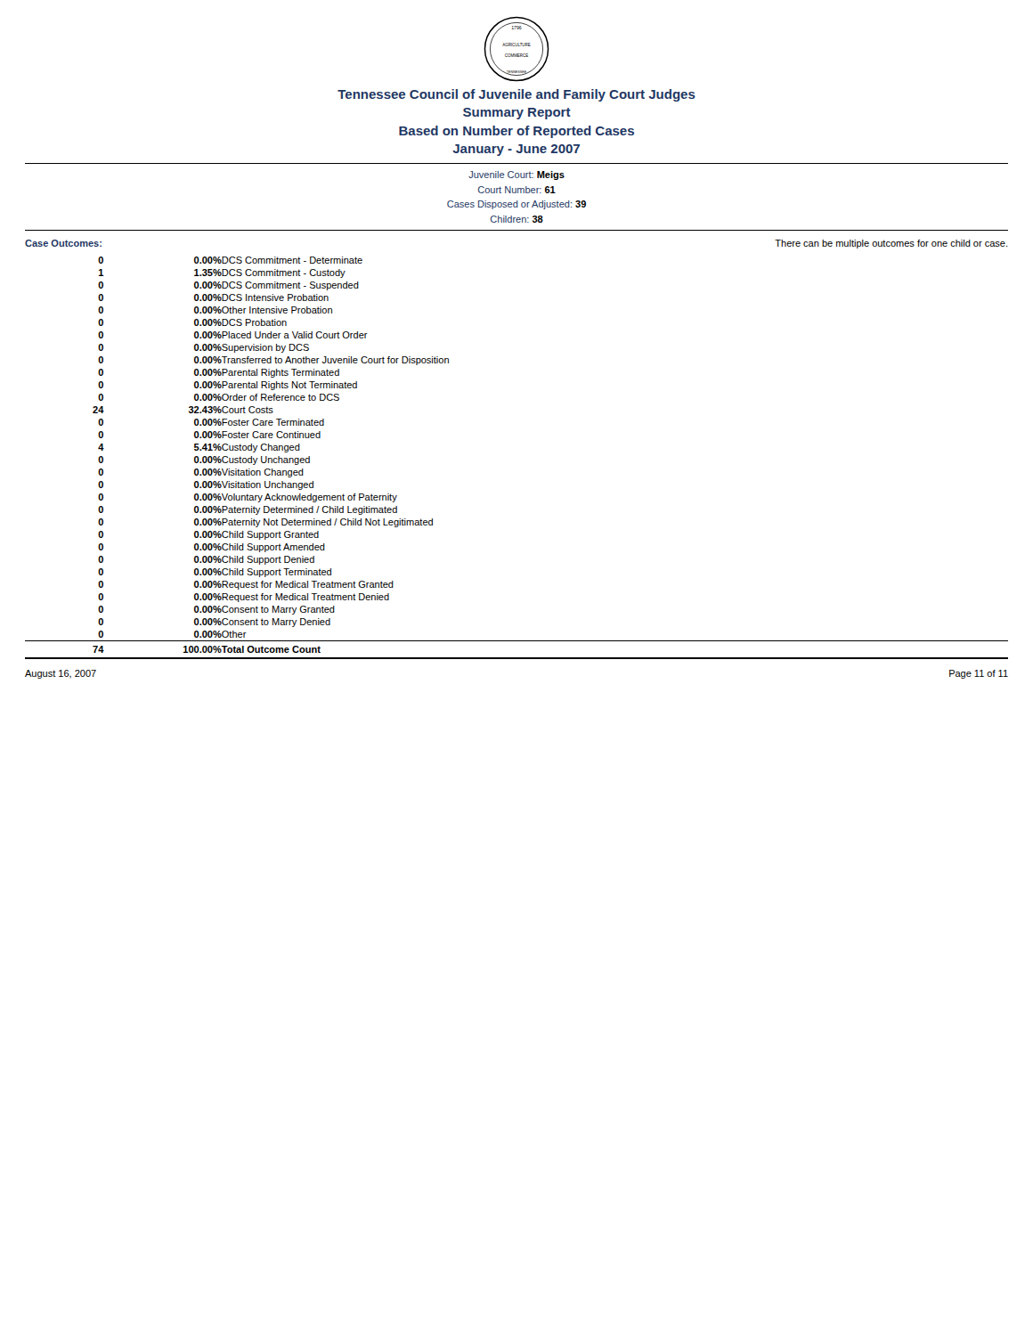Tennessee Council of Juvenile and Family Court Judges
Summary Report
Based on Number of Reported Cases
January - June 2007
Juvenile Court: Meigs
Court Number: 61
Cases Disposed or Adjusted: 39
Children: 38
Case Outcomes:
There can be multiple outcomes for one child or case.
| 0 | 0.00% | DCS Commitment - Determinate |
| 1 | 1.35% | DCS Commitment - Custody |
| 0 | 0.00% | DCS Commitment - Suspended |
| 0 | 0.00% | DCS Intensive Probation |
| 0 | 0.00% | Other Intensive Probation |
| 0 | 0.00% | DCS Probation |
| 0 | 0.00% | Placed Under a Valid Court Order |
| 0 | 0.00% | Supervision by DCS |
| 0 | 0.00% | Transferred to Another Juvenile Court for Disposition |
| 0 | 0.00% | Parental Rights Terminated |
| 0 | 0.00% | Parental Rights Not Terminated |
| 0 | 0.00% | Order of Reference to DCS |
| 24 | 32.43% | Court Costs |
| 0 | 0.00% | Foster Care Terminated |
| 0 | 0.00% | Foster Care Continued |
| 4 | 5.41% | Custody Changed |
| 0 | 0.00% | Custody Unchanged |
| 0 | 0.00% | Visitation Changed |
| 0 | 0.00% | Visitation Unchanged |
| 0 | 0.00% | Voluntary Acknowledgement of Paternity |
| 0 | 0.00% | Paternity Determined / Child Legitimated |
| 0 | 0.00% | Paternity Not Determined / Child Not Legitimated |
| 0 | 0.00% | Child Support Granted |
| 0 | 0.00% | Child Support Amended |
| 0 | 0.00% | Child Support Denied |
| 0 | 0.00% | Child Support Terminated |
| 0 | 0.00% | Request for Medical Treatment Granted |
| 0 | 0.00% | Request for Medical Treatment Denied |
| 0 | 0.00% | Consent to Marry Granted |
| 0 | 0.00% | Consent to Marry Denied |
| 0 | 0.00% | Other |
| 74 | 100.00% | Total Outcome Count |
August 16, 2007
Page 11 of 11